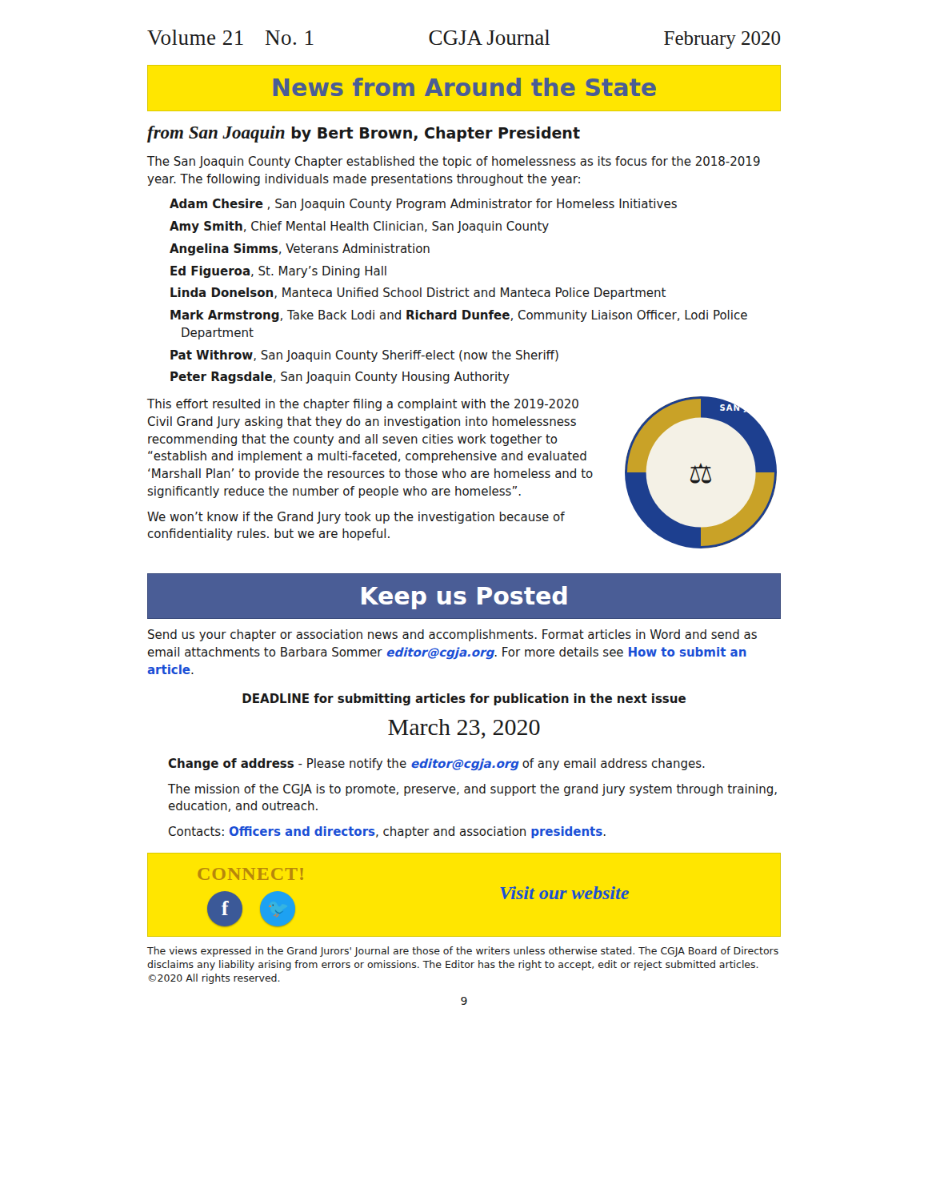Volume 21 No. 1
CGJA Journal
February 2020
News from Around the State
from San Joaquin by Bert Brown, Chapter President
The San Joaquin County Chapter established the topic of homelessness as its focus for the 2018-2019 year. The following individuals made presentations throughout the year:
Adam Chesire , San Joaquin County Program Administrator for Homeless Initiatives
Amy Smith, Chief Mental Health Clinician, San Joaquin County
Angelina Simms, Veterans Administration
Ed Figueroa, St. Mary’s Dining Hall
Linda Donelson, Manteca Unified School District and Manteca Police Department
Mark Armstrong, Take Back Lodi and Richard Dunfee, Community Liaison Officer, Lodi Police Department
Pat Withrow, San Joaquin County Sheriff-elect (now the Sheriff)
Peter Ragsdale, San Joaquin County Housing Authority
SAN JOAQUIN COUNTY CALIFORNIA
⚖
This effort resulted in the chapter filing a complaint with the 2019-2020 Civil Grand Jury asking that they do an investigation into homelessness recommending that the county and all seven cities work together to “establish and implement a multi-faceted, comprehensive and evaluated ‘Marshall Plan’ to provide the resources to those who are homeless and to significantly reduce the number of people who are homeless”.
We won’t know if the Grand Jury took up the investigation because of confidentiality rules. but we are hopeful.
Keep us Posted
Send us your chapter or association news and accomplishments. Format articles in Word and send as email attachments to Barbara Sommer editor@cgja.org. For more details see How to submit an article.
DEADLINE for submitting articles for publication in the next issue
March 23, 2020
Change of address - Please notify the editor@cgja.org of any email address changes.
The mission of the CGJA is to promote, preserve, and support the grand jury system through training, education, and outreach.
Contacts: Officers and directors, chapter and association presidents.
CONNECT!
f
🐦
Visit our website
The views expressed in the Grand Jurors' Journal are those of the writers unless otherwise stated. The CGJA Board of Directors disclaims any liability arising from errors or omissions. The Editor has the right to accept, edit or reject submitted articles.
©2020 All rights reserved.
9